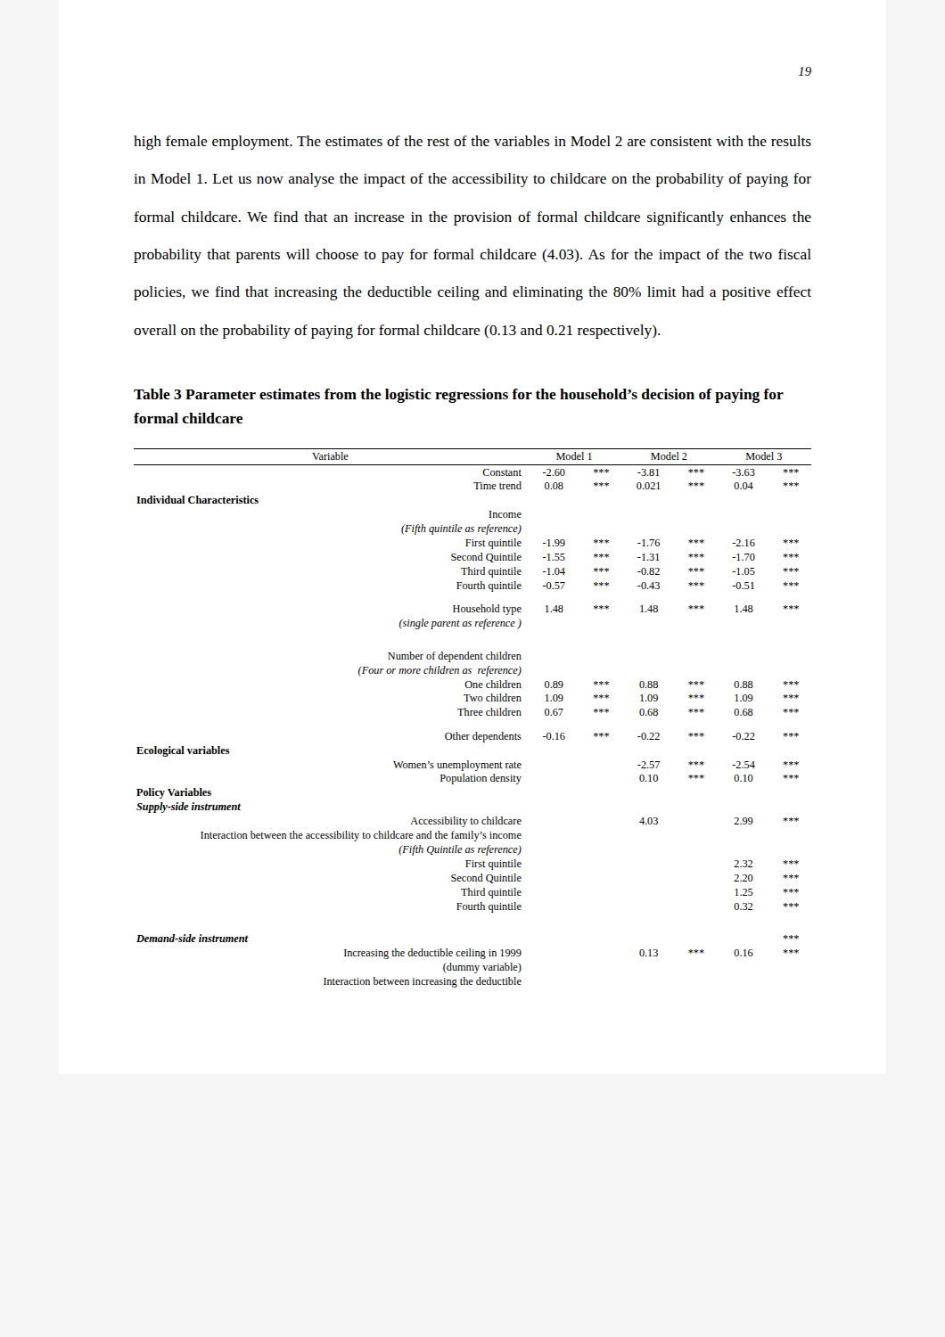19
high female employment. The estimates of the rest of the variables in Model 2 are consistent with the results in Model 1. Let us now analyse the impact of the accessibility to childcare on the probability of paying for formal childcare. We find that an increase in the provision of formal childcare significantly enhances the probability that parents will choose to pay for formal childcare (4.03). As for the impact of the two fiscal policies, we find that increasing the deductible ceiling and eliminating the 80% limit had a positive effect overall on the probability of paying for formal childcare (0.13 and 0.21 respectively).
Table 3 Parameter estimates from the logistic regressions for the household’s decision of paying for formal childcare
| Variable | Model 1 | Model 2 | Model 3 |
| --- | --- | --- | --- |
| Constant | -2.60 | *** | -3.81 | *** | -3.63 | *** |
| Time trend | 0.08 | *** | 0.021 | *** | 0.04 | *** |
| Individual Characteristics |
| Income | | | | | | |
| (Fifth quintile as reference) | | | | | | |
| First quintile | -1.99 | *** | -1.76 | *** | -2.16 | *** |
| Second Quintile | -1.55 | *** | -1.31 | *** | -1.70 | *** |
| Third quintile | -1.04 | *** | -0.82 | *** | -1.05 | *** |
| Fourth quintile | -0.57 | *** | -0.43 | *** | -0.51 | *** |
| Household type | 1.48 | *** | 1.48 | *** | 1.48 | *** |
| (single parent as reference ) | | | | | | |
| Number of dependent children | | | | | | |
| (Four or more children as reference) | | | | | | |
| One children | 0.89 | *** | 0.88 | *** | 0.88 | *** |
| Two children | 1.09 | *** | 1.09 | *** | 1.09 | *** |
| Three children | 0.67 | *** | 0.68 | *** | 0.68 | *** |
| Other dependents | -0.16 | *** | -0.22 | *** | -0.22 | *** |
| Ecological variables |
| Women’s unemployment rate | | | -2.57 | *** | -2.54 | *** |
| Population density | | | 0.10 | *** | 0.10 | *** |
| Policy Variables |
| Supply-side instrument |
| Accessibility to childcare | | | 4.03 | | 2.99 | *** |
| Interaction between the accessibility to childcare and the family’s income | | | | | | |
| (Fifth Quintile as reference) | | | | | | |
| First quintile | | | | | 2.32 | *** |
| Second Quintile | | | | | 2.20 | *** |
| Third quintile | | | | | 1.25 | *** |
| Fourth quintile | | | | | 0.32 | *** |
| Demand-side instrument | | | | | | *** |
| Increasing the deductible ceiling in 1999 | | | 0.13 | *** | 0.16 | *** |
| (dummy variable) | | | | | | |
| Interaction between increasing the deductible | | | | | | |